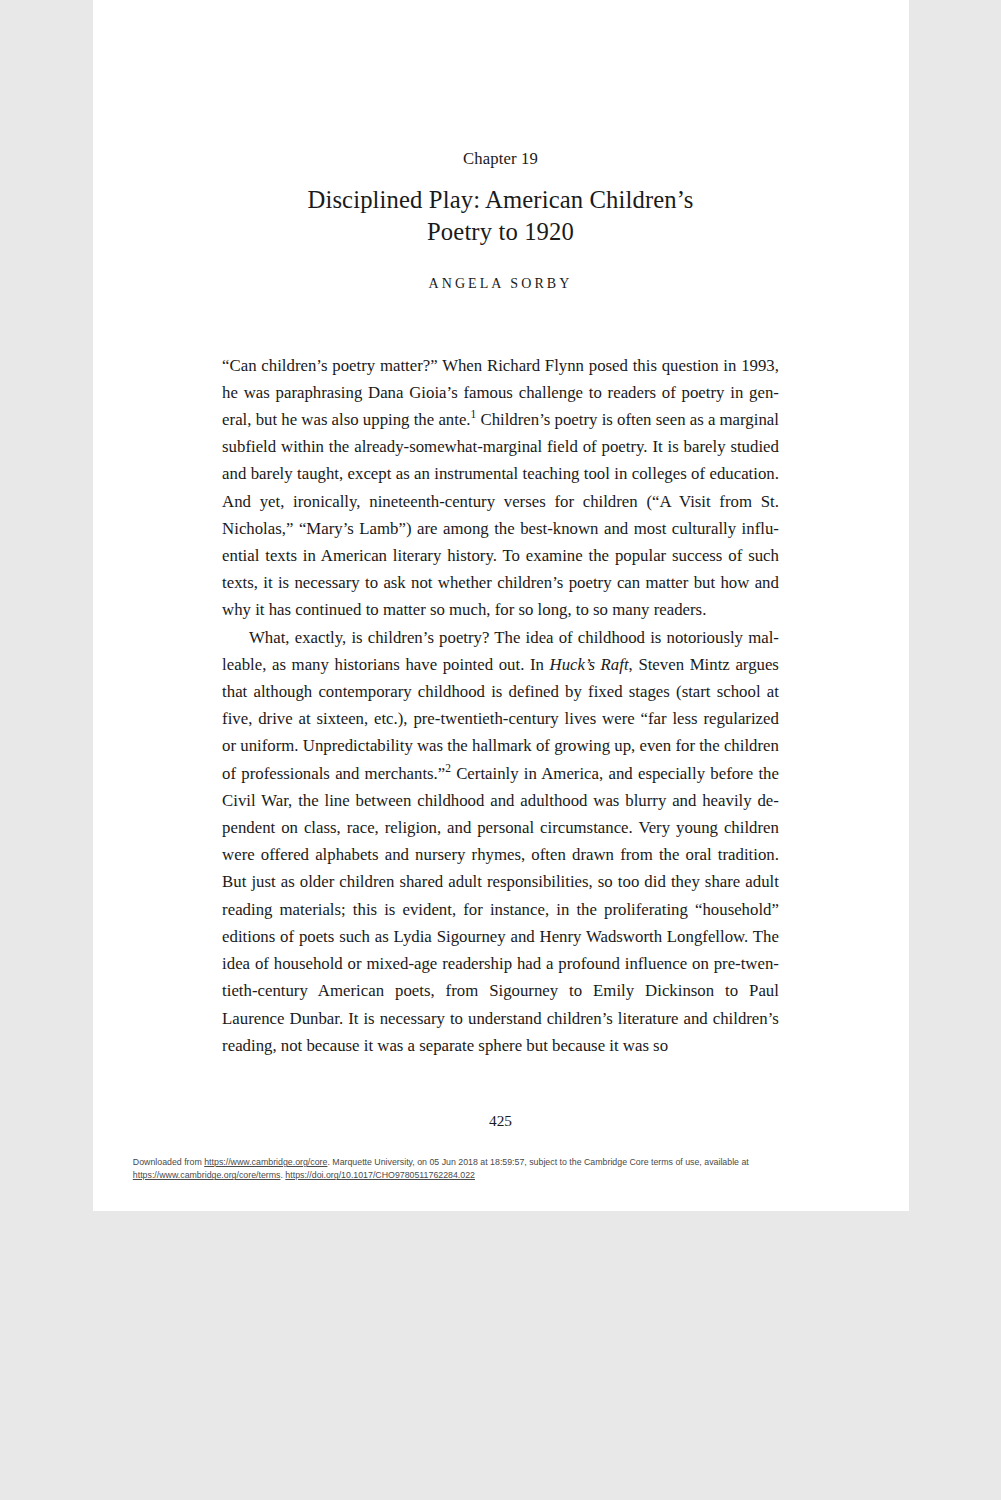Chapter 19
Disciplined Play: American Children’s
Poetry to 1920
Angela Sorby
“Can children’s poetry matter?” When Richard Flynn posed this question in 1993, he was paraphrasing Dana Gioia’s famous challenge to readers of poetry in general, but he was also upping the ante.1 Children’s poetry is often seen as a marginal subfield within the already-somewhat-marginal field of poetry. It is barely studied and barely taught, except as an instrumental teaching tool in colleges of education. And yet, ironically, nineteenth-century verses for children (“A Visit from St. Nicholas,” “Mary’s Lamb”) are among the best-known and most culturally influential texts in American literary history. To examine the popular success of such texts, it is necessary to ask not whether children’s poetry can matter but how and why it has continued to matter so much, for so long, to so many readers.
What, exactly, is children’s poetry? The idea of childhood is notoriously malleable, as many historians have pointed out. In Huck’s Raft, Steven Mintz argues that although contemporary childhood is defined by fixed stages (start school at five, drive at sixteen, etc.), pre-twentieth-century lives were “far less regularized or uniform. Unpredictability was the hallmark of growing up, even for the children of professionals and merchants.”2 Certainly in America, and especially before the Civil War, the line between childhood and adulthood was blurry and heavily dependent on class, race, religion, and personal circumstance. Very young children were offered alphabets and nursery rhymes, often drawn from the oral tradition. But just as older children shared adult responsibilities, so too did they share adult reading materials; this is evident, for instance, in the proliferating “household” editions of poets such as Lydia Sigourney and Henry Wadsworth Longfellow. The idea of household or mixed-age readership had a profound influence on pre-twentieth-century American poets, from Sigourney to Emily Dickinson to Paul Laurence Dunbar. It is necessary to understand children’s literature and children’s reading, not because it was a separate sphere but because it was so
425
Downloaded from https://www.cambridge.org/core. Marquette University, on 05 Jun 2018 at 18:59:57, subject to the Cambridge Core terms of use, available at https://www.cambridge.org/core/terms. https://doi.org/10.1017/CHO9780511762284.022